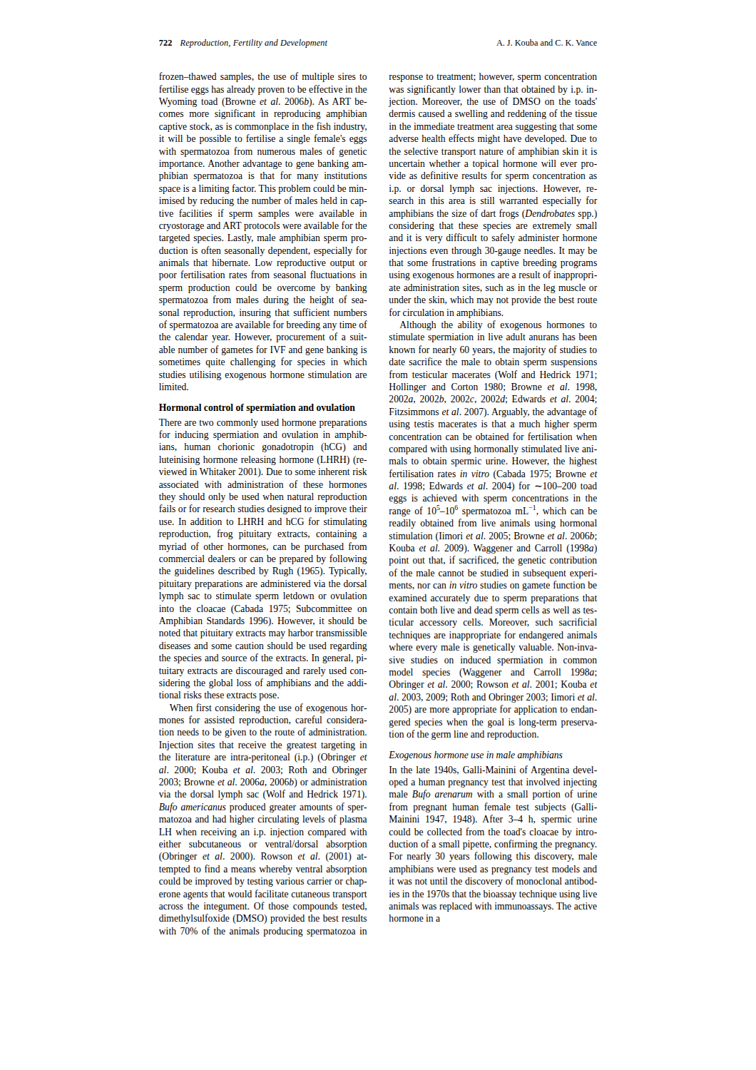722 Reproduction, Fertility and Development
A. J. Kouba and C. K. Vance
frozen–thawed samples, the use of multiple sires to fertilise eggs has already proven to be effective in the Wyoming toad (Browne et al. 2006b). As ART becomes more significant in reproducing amphibian captive stock, as is commonplace in the fish industry, it will be possible to fertilise a single female's eggs with spermatozoa from numerous males of genetic importance. Another advantage to gene banking amphibian spermatozoa is that for many institutions space is a limiting factor. This problem could be minimised by reducing the number of males held in captive facilities if sperm samples were available in cryostorage and ART protocols were available for the targeted species. Lastly, male amphibian sperm production is often seasonally dependent, especially for animals that hibernate. Low reproductive output or poor fertilisation rates from seasonal fluctuations in sperm production could be overcome by banking spermatozoa from males during the height of seasonal reproduction, insuring that sufficient numbers of spermatozoa are available for breeding any time of the calendar year. However, procurement of a suitable number of gametes for IVF and gene banking is sometimes quite challenging for species in which studies utilising exogenous hormone stimulation are limited.
Hormonal control of spermiation and ovulation
There are two commonly used hormone preparations for inducing spermiation and ovulation in amphibians, human chorionic gonadotropin (hCG) and luteinising hormone releasing hormone (LHRH) (reviewed in Whitaker 2001). Due to some inherent risk associated with administration of these hormones they should only be used when natural reproduction fails or for research studies designed to improve their use. In addition to LHRH and hCG for stimulating reproduction, frog pituitary extracts, containing a myriad of other hormones, can be purchased from commercial dealers or can be prepared by following the guidelines described by Rugh (1965). Typically, pituitary preparations are administered via the dorsal lymph sac to stimulate sperm letdown or ovulation into the cloacae (Cabada 1975; Subcommittee on Amphibian Standards 1996). However, it should be noted that pituitary extracts may harbor transmissible diseases and some caution should be used regarding the species and source of the extracts. In general, pituitary extracts are discouraged and rarely used considering the global loss of amphibians and the additional risks these extracts pose.
When first considering the use of exogenous hormones for assisted reproduction, careful consideration needs to be given to the route of administration. Injection sites that receive the greatest targeting in the literature are intra-peritoneal (i.p.) (Obringer et al. 2000; Kouba et al. 2003; Roth and Obringer 2003; Browne et al. 2006a, 2006b) or administration via the dorsal lymph sac (Wolf and Hedrick 1971). Bufo americanus produced greater amounts of spermatozoa and had higher circulating levels of plasma LH when receiving an i.p. injection compared with either subcutaneous or ventral/dorsal absorption (Obringer et al. 2000). Rowson et al. (2001) attempted to find a means whereby ventral absorption could be improved by testing various carrier or chaperone agents that would facilitate cutaneous transport across the integument. Of those compounds tested, dimethylsulfoxide (DMSO) provided the best results with 70% of the animals producing spermatozoa in response to treatment; however, sperm concentration was significantly lower than that obtained by i.p. injection. Moreover, the use of DMSO on the toads' dermis caused a swelling and reddening of the tissue in the immediate treatment area suggesting that some adverse health effects might have developed. Due to the selective transport nature of amphibian skin it is uncertain whether a topical hormone will ever provide as definitive results for sperm concentration as i.p. or dorsal lymph sac injections. However, research in this area is still warranted especially for amphibians the size of dart frogs (Dendrobates spp.) considering that these species are extremely small and it is very difficult to safely administer hormone injections even through 30-gauge needles. It may be that some frustrations in captive breeding programs using exogenous hormones are a result of inappropriate administration sites, such as in the leg muscle or under the skin, which may not provide the best route for circulation in amphibians.
Although the ability of exogenous hormones to stimulate spermiation in live adult anurans has been known for nearly 60 years, the majority of studies to date sacrifice the male to obtain sperm suspensions from testicular macerates (Wolf and Hedrick 1971; Hollinger and Corton 1980; Browne et al. 1998, 2002a, 2002b, 2002c, 2002d; Edwards et al. 2004; Fitzsimmons et al. 2007). Arguably, the advantage of using testis macerates is that a much higher sperm concentration can be obtained for fertilisation when compared with using hormonally stimulated live animals to obtain spermic urine. However, the highest fertilisation rates in vitro (Cabada 1975; Browne et al. 1998; Edwards et al. 2004) for ∼100–200 toad eggs is achieved with sperm concentrations in the range of 105–106 spermatozoa mL−1, which can be readily obtained from live animals using hormonal stimulation (Iimori et al. 2005; Browne et al. 2006b; Kouba et al. 2009). Waggener and Carroll (1998a) point out that, if sacrificed, the genetic contribution of the male cannot be studied in subsequent experiments, nor can in vitro studies on gamete function be examined accurately due to sperm preparations that contain both live and dead sperm cells as well as testicular accessory cells. Moreover, such sacrificial techniques are inappropriate for endangered animals where every male is genetically valuable. Non-invasive studies on induced spermiation in common model species (Waggener and Carroll 1998a; Obringer et al. 2000; Rowson et al. 2001; Kouba et al. 2003, 2009; Roth and Obringer 2003; Iimori et al. 2005) are more appropriate for application to endangered species when the goal is long-term preservation of the germ line and reproduction.
Exogenous hormone use in male amphibians
In the late 1940s, Galli-Mainini of Argentina developed a human pregnancy test that involved injecting male Bufo arenarum with a small portion of urine from pregnant human female test subjects (Galli-Mainini 1947, 1948). After 3–4 h, spermic urine could be collected from the toad's cloacae by introduction of a small pipette, confirming the pregnancy. For nearly 30 years following this discovery, male amphibians were used as pregnancy test models and it was not until the discovery of monoclonal antibodies in the 1970s that the bioassay technique using live animals was replaced with immunoassays. The active hormone in a